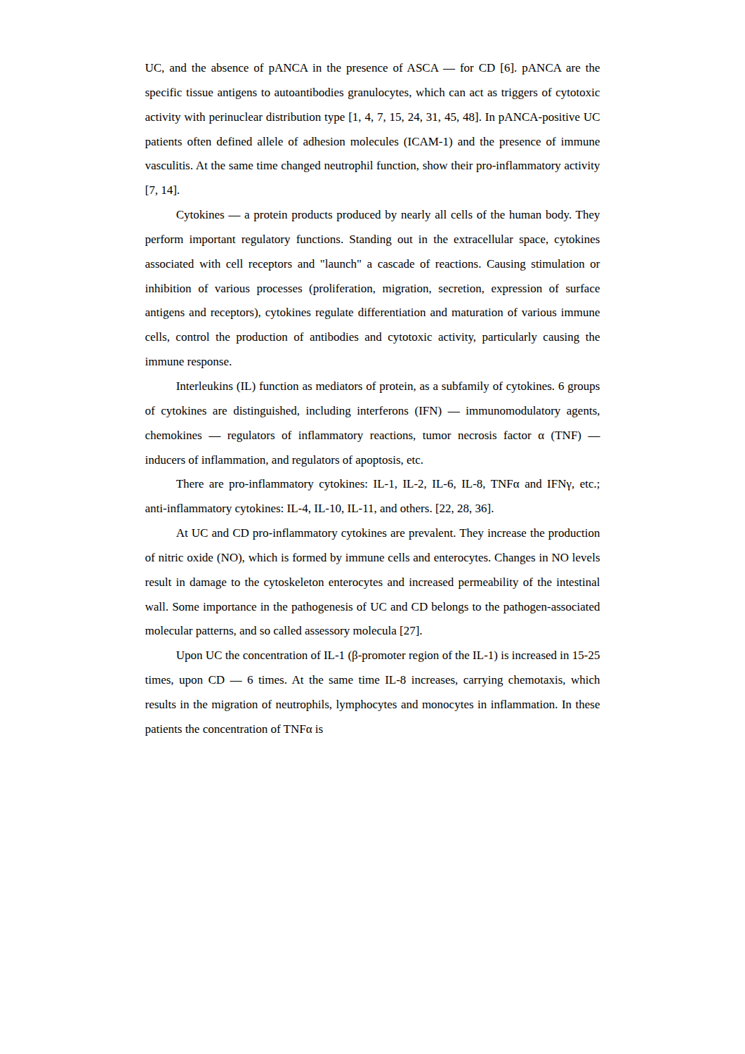UC, and the absence of pANCA in the presence of ASCA — for CD [6]. pANCA are the specific tissue antigens to autoantibodies granulocytes, which can act as triggers of cytotoxic activity with perinuclear distribution type [1, 4, 7, 15, 24, 31, 45, 48]. In pANCA-positive UC patients often defined allele of adhesion molecules (ICAM-1) and the presence of immune vasculitis. At the same time changed neutrophil function, show their pro-inflammatory activity [7, 14].
Cytokines — a protein products produced by nearly all cells of the human body. They perform important regulatory functions. Standing out in the extracellular space, cytokines associated with cell receptors and "launch" a cascade of reactions. Causing stimulation or inhibition of various processes (proliferation, migration, secretion, expression of surface antigens and receptors), cytokines regulate differentiation and maturation of various immune cells, control the production of antibodies and cytotoxic activity, particularly causing the immune response.
Interleukins (IL) function as mediators of protein, as a subfamily of cytokines. 6 groups of cytokines are distinguished, including interferons (IFN) — immunomodulatory agents, chemokines — regulators of inflammatory reactions, tumor necrosis factor α (TNF) — inducers of inflammation, and regulators of apoptosis, etc.
There are pro-inflammatory cytokines: IL-1, IL-2, IL-6, IL-8, TNFα and IFNγ, etc.; anti-inflammatory cytokines: IL-4, IL-10, IL-11, and others. [22, 28, 36].
At UC and CD pro-inflammatory cytokines are prevalent. They increase the production of nitric oxide (NO), which is formed by immune cells and enterocytes. Changes in NO levels result in damage to the cytoskeleton enterocytes and increased permeability of the intestinal wall. Some importance in the pathogenesis of UC and CD belongs to the pathogen-associated molecular patterns, and so called assessory molecula [27].
Upon UC the concentration of IL-1 (β-promoter region of the IL-1) is increased in 15-25 times, upon CD — 6 times. At the same time IL-8 increases, carrying chemotaxis, which results in the migration of neutrophils, lymphocytes and monocytes in inflammation. In these patients the concentration of TNFα is